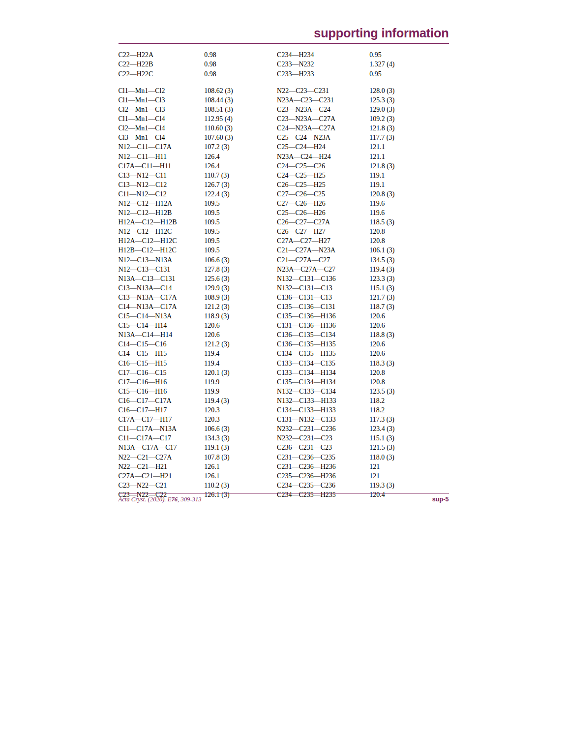supporting information
| C22—H22A | 0.98 | C234—H234 | 0.95 |
| C22—H22B | 0.98 | C233—N232 | 1.327 (4) |
| C22—H22C | 0.98 | C233—H233 | 0.95 |
| Cl1—Mn1—Cl2 | 108.62 (3) | N22—C23—C231 | 128.0 (3) |
| Cl1—Mn1—Cl3 | 108.44 (3) | N23A—C23—C231 | 125.3 (3) |
| Cl2—Mn1—Cl3 | 108.51 (3) | C23—N23A—C24 | 129.0 (3) |
| Cl1—Mn1—Cl4 | 112.95 (4) | C23—N23A—C27A | 109.2 (3) |
| Cl2—Mn1—Cl4 | 110.60 (3) | C24—N23A—C27A | 121.8 (3) |
| Cl3—Mn1—Cl4 | 107.60 (3) | C25—C24—N23A | 117.7 (3) |
| N12—C11—C17A | 107.2 (3) | C25—C24—H24 | 121.1 |
| N12—C11—H11 | 126.4 | N23A—C24—H24 | 121.1 |
| C17A—C11—H11 | 126.4 | C24—C25—C26 | 121.8 (3) |
| C13—N12—C11 | 110.7 (3) | C24—C25—H25 | 119.1 |
| C13—N12—C12 | 126.7 (3) | C26—C25—H25 | 119.1 |
| C11—N12—C12 | 122.4 (3) | C27—C26—C25 | 120.8 (3) |
| N12—C12—H12A | 109.5 | C27—C26—H26 | 119.6 |
| N12—C12—H12B | 109.5 | C25—C26—H26 | 119.6 |
| H12A—C12—H12B | 109.5 | C26—C27—C27A | 118.5 (3) |
| N12—C12—H12C | 109.5 | C26—C27—H27 | 120.8 |
| H12A—C12—H12C | 109.5 | C27A—C27—H27 | 120.8 |
| H12B—C12—H12C | 109.5 | C21—C27A—N23A | 106.1 (3) |
| N12—C13—N13A | 106.6 (3) | C21—C27A—C27 | 134.5 (3) |
| N12—C13—C131 | 127.8 (3) | N23A—C27A—C27 | 119.4 (3) |
| N13A—C13—C131 | 125.6 (3) | N132—C131—C136 | 123.3 (3) |
| C13—N13A—C14 | 129.9 (3) | N132—C131—C13 | 115.1 (3) |
| C13—N13A—C17A | 108.9 (3) | C136—C131—C13 | 121.7 (3) |
| C14—N13A—C17A | 121.2 (3) | C135—C136—C131 | 118.7 (3) |
| C15—C14—N13A | 118.9 (3) | C135—C136—H136 | 120.6 |
| C15—C14—H14 | 120.6 | C131—C136—H136 | 120.6 |
| N13A—C14—H14 | 120.6 | C136—C135—C134 | 118.8 (3) |
| C14—C15—C16 | 121.2 (3) | C136—C135—H135 | 120.6 |
| C14—C15—H15 | 119.4 | C134—C135—H135 | 120.6 |
| C16—C15—H15 | 119.4 | C133—C134—C135 | 118.3 (3) |
| C17—C16—C15 | 120.1 (3) | C133—C134—H134 | 120.8 |
| C17—C16—H16 | 119.9 | C135—C134—H134 | 120.8 |
| C15—C16—H16 | 119.9 | N132—C133—C134 | 123.5 (3) |
| C16—C17—C17A | 119.4 (3) | N132—C133—H133 | 118.2 |
| C16—C17—H17 | 120.3 | C134—C133—H133 | 118.2 |
| C17A—C17—H17 | 120.3 | C131—N132—C133 | 117.3 (3) |
| C11—C17A—N13A | 106.6 (3) | N232—C231—C236 | 123.4 (3) |
| C11—C17A—C17 | 134.3 (3) | N232—C231—C23 | 115.1 (3) |
| N13A—C17A—C17 | 119.1 (3) | C236—C231—C23 | 121.5 (3) |
| N22—C21—C27A | 107.8 (3) | C231—C236—C235 | 118.0 (3) |
| N22—C21—H21 | 126.1 | C231—C236—H236 | 121 |
| C27A—C21—H21 | 126.1 | C235—C236—H236 | 121 |
| C23—N22—C21 | 110.2 (3) | C234—C235—C236 | 119.3 (3) |
| C23—N22—C22 | 126.1 (3) | C234—C235—H235 | 120.4 |
Acta Cryst. (2020). E76, 309-313
sup-5